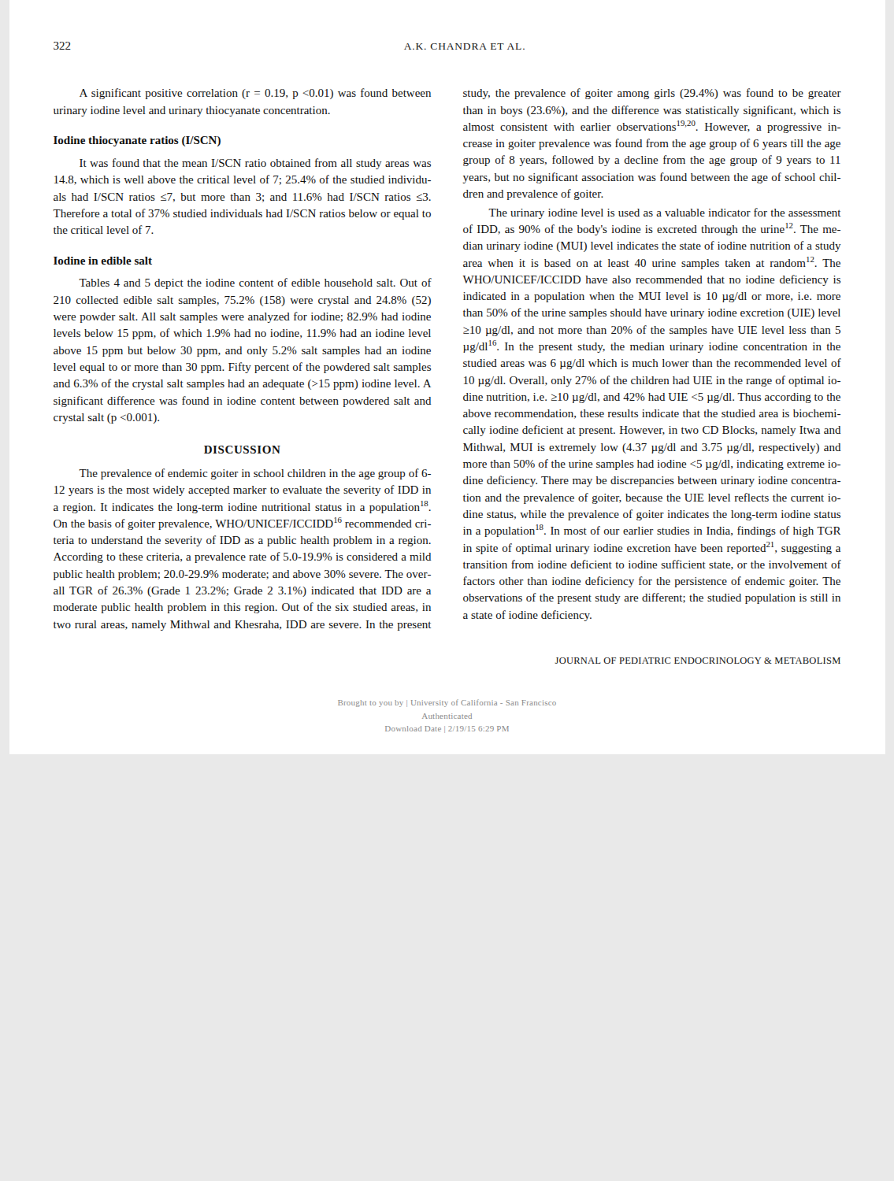322
A.K. CHANDRA ET AL.
A significant positive correlation (r = 0.19, p <0.01) was found between urinary iodine level and urinary thiocyanate concentration.
Iodine thiocyanate ratios (I/SCN)
It was found that the mean I/SCN ratio obtained from all study areas was 14.8, which is well above the critical level of 7; 25.4% of the studied individuals had I/SCN ratios ≤7, but more than 3; and 11.6% had I/SCN ratios ≤3. Therefore a total of 37% studied individuals had I/SCN ratios below or equal to the critical level of 7.
Iodine in edible salt
Tables 4 and 5 depict the iodine content of edible household salt. Out of 210 collected edible salt samples, 75.2% (158) were crystal and 24.8% (52) were powder salt. All salt samples were analyzed for iodine; 82.9% had iodine levels below 15 ppm, of which 1.9% had no iodine, 11.9% had an iodine level above 15 ppm but below 30 ppm, and only 5.2% salt samples had an iodine level equal to or more than 30 ppm. Fifty percent of the powdered salt samples and 6.3% of the crystal salt samples had an adequate (>15 ppm) iodine level. A significant difference was found in iodine content between powdered salt and crystal salt (p <0.001).
DISCUSSION
The prevalence of endemic goiter in school children in the age group of 6-12 years is the most widely accepted marker to evaluate the severity of IDD in a region. It indicates the long-term iodine nutritional status in a population18. On the basis of goiter prevalence, WHO/UNICEF/ICCIDD16 recommended criteria to understand the severity of IDD as a public health problem in a region. According to these criteria, a prevalence rate of 5.0-19.9% is considered a mild public health problem; 20.0-29.9% moderate; and above 30% severe. The overall TGR of 26.3% (Grade 1 23.2%; Grade 2 3.1%) indicated that IDD are a moderate public health problem in this region. Out of the six studied areas, in two rural areas, namely Mithwal and Khesraha, IDD are severe. In the present study, the prevalence of goiter among girls (29.4%) was found to be greater than in boys (23.6%), and the difference was statistically significant, which is almost consistent with earlier observations19,20. However, a progressive increase in goiter prevalence was found from the age group of 6 years till the age group of 8 years, followed by a decline from the age group of 9 years to 11 years, but no significant association was found between the age of school children and prevalence of goiter.
The urinary iodine level is used as a valuable indicator for the assessment of IDD, as 90% of the body's iodine is excreted through the urine12. The median urinary iodine (MUI) level indicates the state of iodine nutrition of a study area when it is based on at least 40 urine samples taken at random12. The WHO/UNICEF/ICCIDD have also recommended that no iodine deficiency is indicated in a population when the MUI level is 10 µg/dl or more, i.e. more than 50% of the urine samples should have urinary iodine excretion (UIE) level ≥10 µg/dl, and not more than 20% of the samples have UIE level less than 5 µg/dl16. In the present study, the median urinary iodine concentration in the studied areas was 6 µg/dl which is much lower than the recommended level of 10 µg/dl. Overall, only 27% of the children had UIE in the range of optimal iodine nutrition, i.e. ≥10 µg/dl, and 42% had UIE <5 µg/dl. Thus according to the above recommendation, these results indicate that the studied area is biochemically iodine deficient at present. However, in two CD Blocks, namely Itwa and Mithwal, MUI is extremely low (4.37 µg/dl and 3.75 µg/dl, respectively) and more than 50% of the urine samples had iodine <5 µg/dl, indicating extreme iodine deficiency. There may be discrepancies between urinary iodine concentration and the prevalence of goiter, because the UIE level reflects the current iodine status, while the prevalence of goiter indicates the long-term iodine status in a population18. In most of our earlier studies in India, findings of high TGR in spite of optimal urinary iodine excretion have been reported21, suggesting a transition from iodine deficient to iodine sufficient state, or the involvement of factors other than iodine deficiency for the persistence of endemic goiter. The observations of the present study are different; the studied population is still in a state of iodine deficiency.
JOURNAL OF PEDIATRIC ENDOCRINOLOGY & METABOLISM
Brought to you by | University of California - San Francisco
Authenticated
Download Date | 2/19/15 6:29 PM